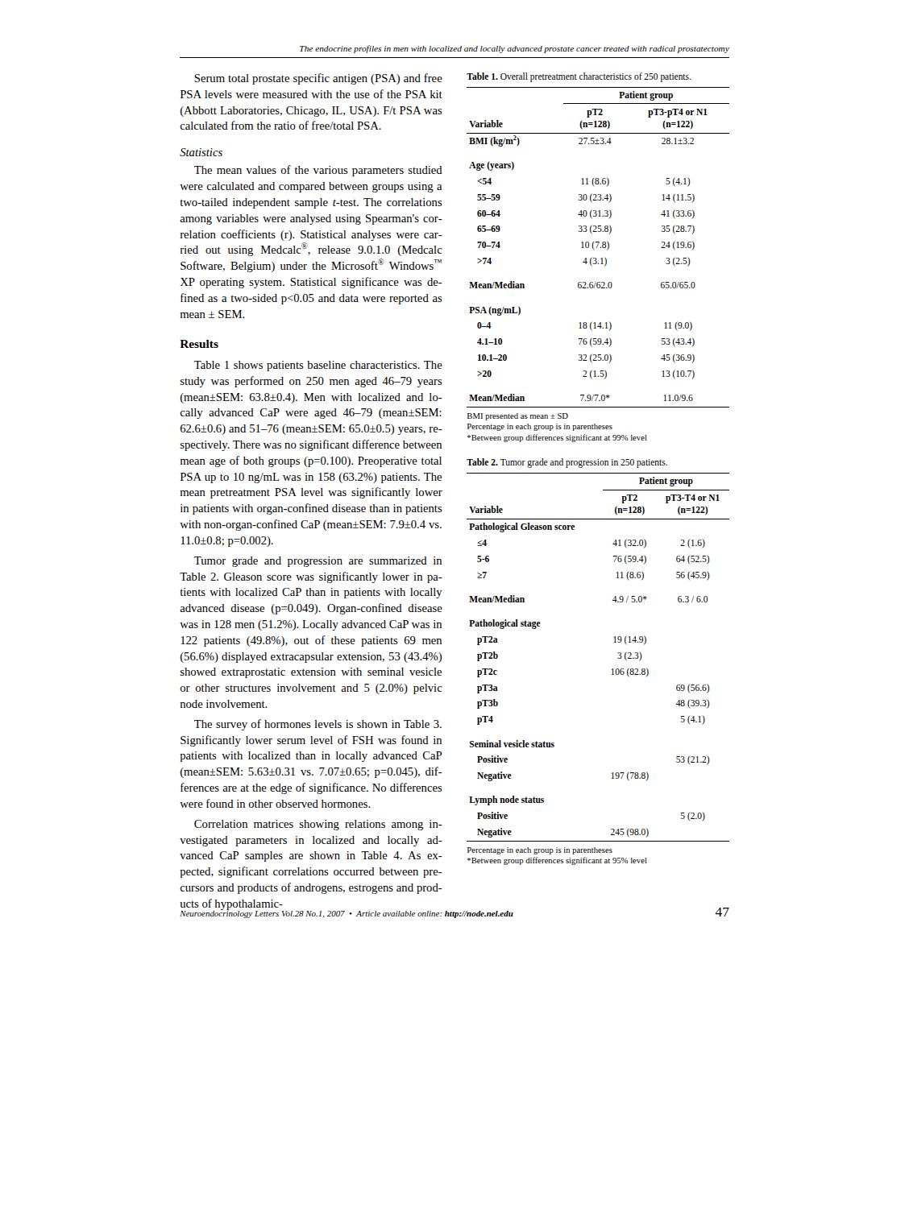The endocrine profiles in men with localized and locally advanced prostate cancer treated with radical prostatectomy
Serum total prostate specific antigen (PSA) and free PSA levels were measured with the use of the PSA kit (Abbott Laboratories, Chicago, IL, USA). F/t PSA was calculated from the ratio of free/total PSA.
Statistics
The mean values of the various parameters studied were calculated and compared between groups using a two-tailed independent sample t-test. The correlations among variables were analysed using Spearman's correlation coefficients (r). Statistical analyses were carried out using Medcalc®, release 9.0.1.0 (Medcalc Software, Belgium) under the Microsoft® Windows™ XP operating system. Statistical significance was defined as a two-sided p<0.05 and data were reported as mean ± SEM.
Results
Table 1 shows patients baseline characteristics. The study was performed on 250 men aged 46–79 years (mean±SEM: 63.8±0.4). Men with localized and locally advanced CaP were aged 46–79 (mean±SEM: 62.6±0.6) and 51–76 (mean±SEM: 65.0±0.5) years, respectively. There was no significant difference between mean age of both groups (p=0.100). Preoperative total PSA up to 10 ng/mL was in 158 (63.2%) patients. The mean pretreatment PSA level was significantly lower in patients with organ-confined disease than in patients with non-organ-confined CaP (mean±SEM: 7.9±0.4 vs. 11.0±0.8; p=0.002).
Tumor grade and progression are summarized in Table 2. Gleason score was significantly lower in patients with localized CaP than in patients with locally advanced disease (p=0.049). Organ-confined disease was in 128 men (51.2%). Locally advanced CaP was in 122 patients (49.8%), out of these patients 69 men (56.6%) displayed extracapsular extension, 53 (43.4%) showed extraprostatic extension with seminal vesicle or other structures involvement and 5 (2.0%) pelvic node involvement.
The survey of hormones levels is shown in Table 3. Significantly lower serum level of FSH was found in patients with localized than in locally advanced CaP (mean±SEM: 5.63±0.31 vs. 7.07±0.65; p=0.045), differences are at the edge of significance. No differences were found in other observed hormones.
Correlation matrices showing relations among investigated parameters in localized and locally advanced CaP samples are shown in Table 4. As expected, significant correlations occurred between precursors and products of androgens, estrogens and products of hypothalamic-
Table 1. Overall pretreatment characteristics of 250 patients.
| | Patient group |
| --- | --- |
| Variable | pT2 (n=128) | pT3-pT4 or N1 (n=122) |
| BMI (kg/m 2 ) | 27.5±3.4 | 28.1±3.2 |
| Age (years) | | |
| <54 | 11 (8.6) | 5 (4.1) |
| 55–59 | 30 (23.4) | 14 (11.5) |
| 60–64 | 40 (31.3) | 41 (33.6) |
| 65–69 | 33 (25.8) | 35 (28.7) |
| 70–74 | 10 (7.8) | 24 (19.6) |
| >74 | 4 (3.1) | 3 (2.5) |
| Mean/Median | 62.6/62.0 | 65.0/65.0 |
| PSA (ng/mL) | | |
| 0–4 | 18 (14.1) | 11 (9.0) |
| 4.1–10 | 76 (59.4) | 53 (43.4) |
| 10.1–20 | 32 (25.0) | 45 (36.9) |
| >20 | 2 (1.5) | 13 (10.7) |
| Mean/Median | 7.9/7.0* | 11.0/9.6 |
BMI presented as mean ± SD
Percentage in each group is in parentheses
*Between group differences significant at 99% level
Table 2. Tumor grade and progression in 250 patients.
| | Patient group |
| --- | --- |
| Variable | pT2 (n=128) | pT3-T4 or N1 (n=122) |
| Pathological Gleason score | | |
| ≤4 | 41 (32.0) | 2 (1.6) |
| 5-6 | 76 (59.4) | 64 (52.5) |
| ≥7 | 11 (8.6) | 56 (45.9) |
| Mean/Median | 4.9 / 5.0* | 6.3 / 6.0 |
| Pathological stage | | |
| pT2a | 19 (14.9) | |
| pT2b | 3 (2.3) | |
| pT2c | 106 (82.8) | |
| pT3a | | 69 (56.6) |
| pT3b | | 48 (39.3) |
| pT4 | | 5 (4.1) |
| Seminal vesicle status | | |
| Positive | | 53 (21.2) |
| Negative | 197 (78.8) | |
| Lymph node status | | |
| Positive | | 5 (2.0) |
| Negative | 245 (98.0) | |
Percentage in each group is in parentheses
*Between group differences significant at 95% level
Neuroendocrinology Letters Vol.28 No.1, 2007 • Article available online: http://node.nel.edu
47